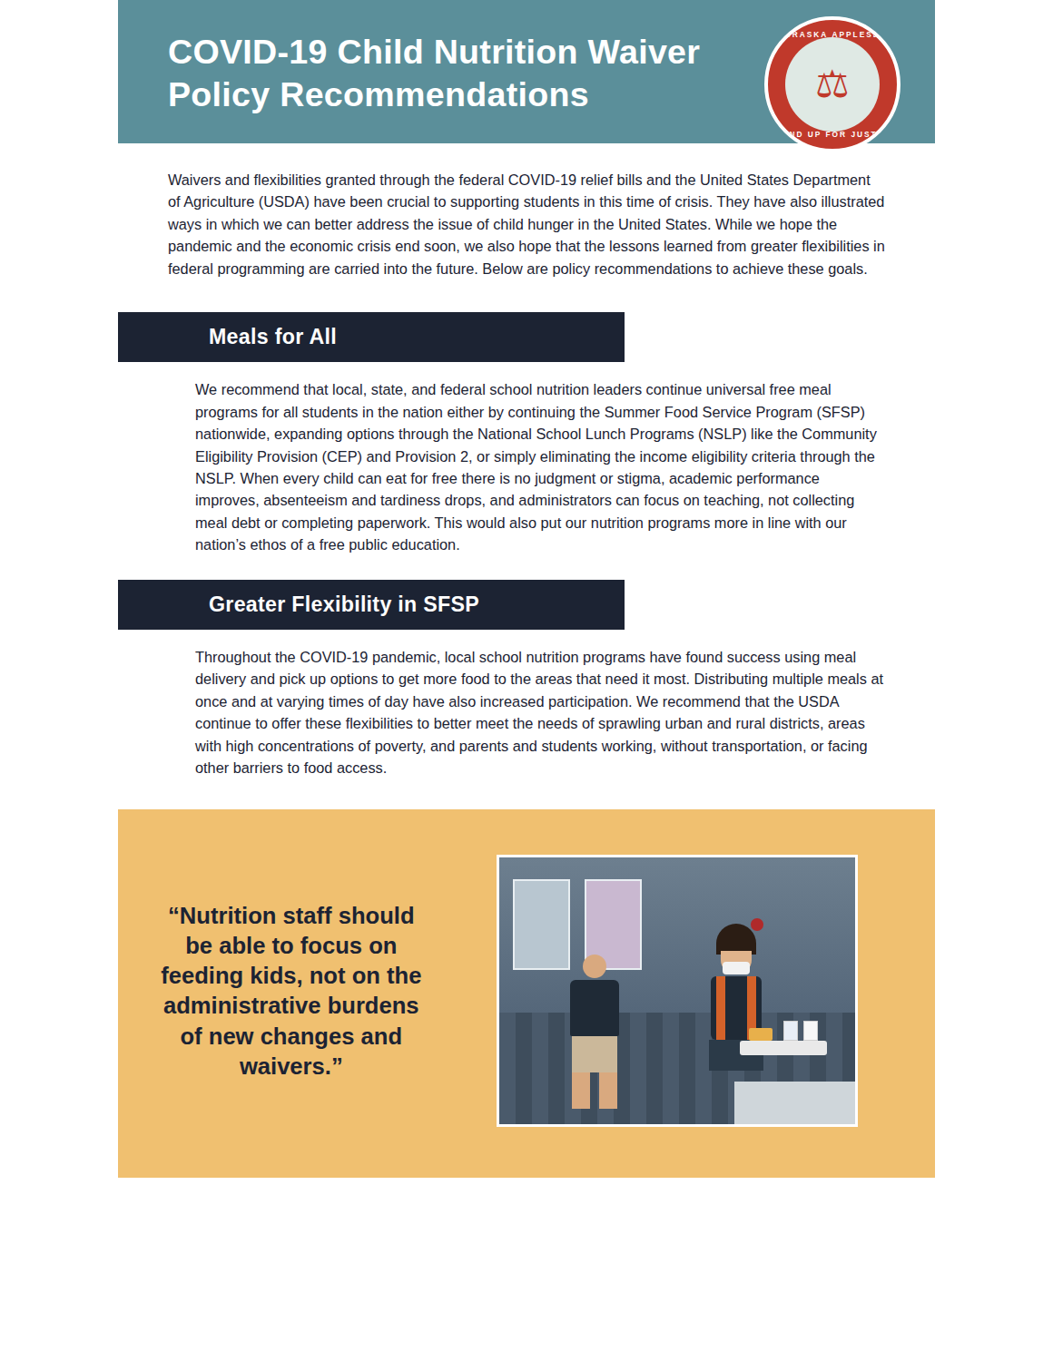COVID-19 Child Nutrition Waiver
Policy Recommendations
Nebraska Appleseed
⚖
Stand Up For Justice
Waivers and flexibilities granted through the federal COVID-19 relief bills and the United States Department of Agriculture (USDA) have been crucial to supporting students in this time of crisis. They have also illustrated ways in which we can better address the issue of child hunger in the United States. While we hope the pandemic and the economic crisis end soon, we also hope that the lessons learned from greater flexibilities in federal programming are carried into the future. Below are policy recommendations to achieve these goals.
Meals for All
We recommend that local, state, and federal school nutrition leaders continue universal free meal programs for all students in the nation either by continuing the Summer Food Service Program (SFSP) nationwide, expanding options through the National School Lunch Programs (NSLP) like the Community Eligibility Provision (CEP) and Provision 2, or simply eliminating the income eligibility criteria through the NSLP. When every child can eat for free there is no judgment or stigma, academic performance improves, absenteeism and tardiness drops, and administrators can focus on teaching, not collecting meal debt or completing paperwork. This would also put our nutrition programs more in line with our nation’s ethos of a free public education.
Greater Flexibility in SFSP
Throughout the COVID-19 pandemic, local school nutrition programs have found success using meal delivery and pick up options to get more food to the areas that need it most. Distributing multiple meals at once and at varying times of day have also increased participation. We recommend that the USDA continue to offer these flexibilities to better meet the needs of sprawling urban and rural districts, areas with high concentrations of poverty, and parents and students working, without transportation, or facing other barriers to food access.
“Nutrition staff should be able to focus on feeding kids, not on the administrative burdens of new changes and waivers.”